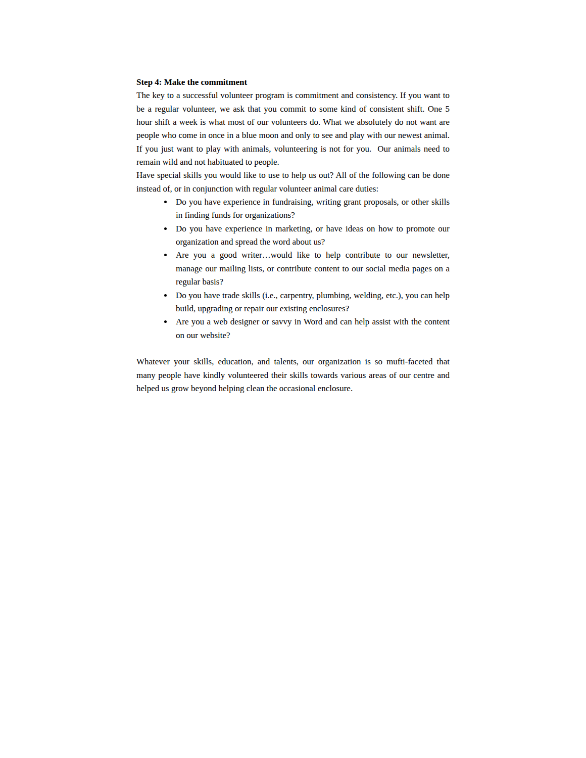Step 4: Make the commitment
The key to a successful volunteer program is commitment and consistency. If you want to be a regular volunteer, we ask that you commit to some kind of consistent shift. One 5 hour shift a week is what most of our volunteers do. What we absolutely do not want are people who come in once in a blue moon and only to see and play with our newest animal. If you just want to play with animals, volunteering is not for you. Our animals need to remain wild and not habituated to people.
Have special skills you would like to use to help us out? All of the following can be done instead of, or in conjunction with regular volunteer animal care duties:
Do you have experience in fundraising, writing grant proposals, or other skills in finding funds for organizations?
Do you have experience in marketing, or have ideas on how to promote our organization and spread the word about us?
Are you a good writer…would like to help contribute to our newsletter, manage our mailing lists, or contribute content to our social media pages on a regular basis?
Do you have trade skills (i.e., carpentry, plumbing, welding, etc.), you can help build, upgrading or repair our existing enclosures?
Are you a web designer or savvy in Word and can help assist with the content on our website?
Whatever your skills, education, and talents, our organization is so mufti-faceted that many people have kindly volunteered their skills towards various areas of our centre and helped us grow beyond helping clean the occasional enclosure.